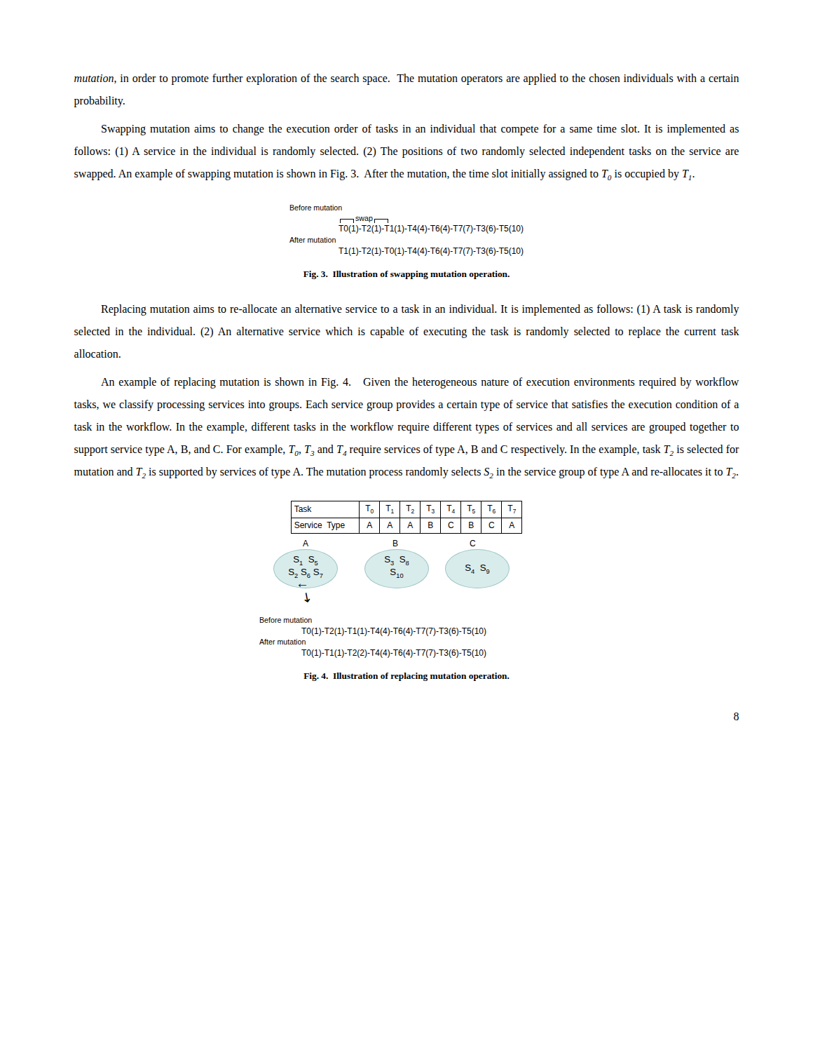mutation, in order to promote further exploration of the search space. The mutation operators are applied to the chosen individuals with a certain probability.
Swapping mutation aims to change the execution order of tasks in an individual that compete for a same time slot. It is implemented as follows: (1) A service in the individual is randomly selected. (2) The positions of two randomly selected independent tasks on the service are swapped. An example of swapping mutation is shown in Fig. 3. After the mutation, the time slot initially assigned to T0 is occupied by T1.
Before mutation
swap
T0(1)-T2(1)-T1(1)-T4(4)-T6(4)-T7(7)-T3(6)-T5(10)
After mutation
T1(1)-T2(1)-T0(1)-T4(4)-T6(4)-T7(7)-T3(6)-T5(10)
Fig. 3. Illustration of swapping mutation operation.
Replacing mutation aims to re-allocate an alternative service to a task in an individual. It is implemented as follows: (1) A task is randomly selected in the individual. (2) An alternative service which is capable of executing the task is randomly selected to replace the current task allocation.
An example of replacing mutation is shown in Fig. 4. Given the heterogeneous nature of execution environments required by workflow tasks, we classify processing services into groups. Each service group provides a certain type of service that satisfies the execution condition of a task in the workflow. In the example, different tasks in the workflow require different types of services and all services are grouped together to support service type A, B, and C. For example, T0, T3 and T4 require services of type A, B and C respectively. In the example, task T2 is selected for mutation and T2 is supported by services of type A. The mutation process randomly selects S2 in the service group of type A and re-allocates it to T2.
| Task | T 0 | T 1 | T 2 | T 3 | T 4 | T 5 | T 6 | T 7 |
| Service Type | A | A | A | B | C | B | C | A |
A B C
S1 S5
S2 S6 S7
S3 S8
S10
S4 S9
← ↘
Before mutation
T0(1)-T2(1)-T1(1)-T4(4)-T6(4)-T7(7)-T3(6)-T5(10)
After mutation
T0(1)-T1(1)-T2(2)-T4(4)-T6(4)-T7(7)-T3(6)-T5(10)
Fig. 4. Illustration of replacing mutation operation.
8